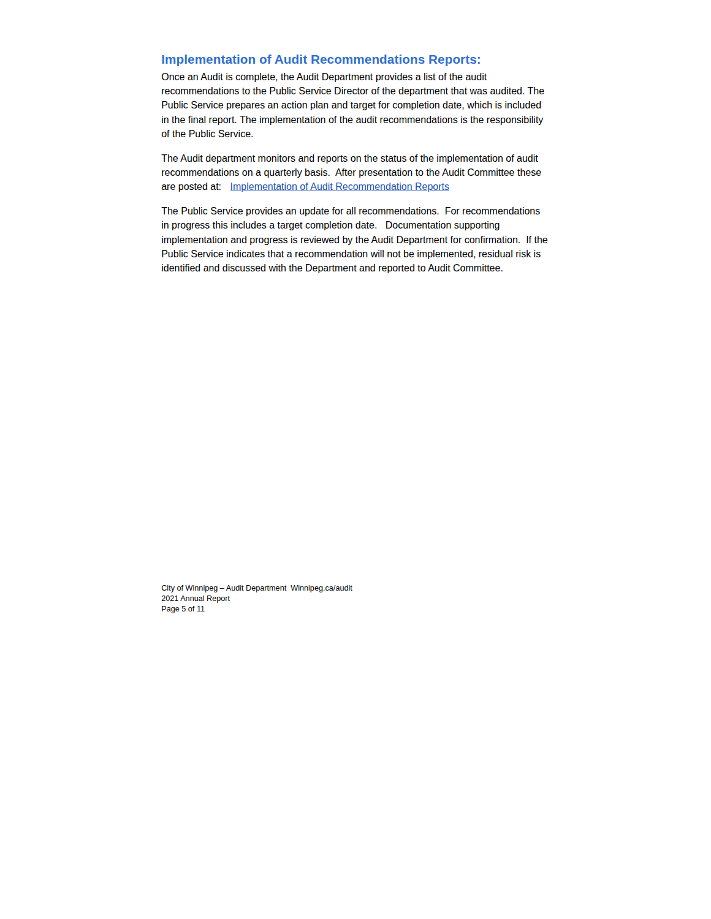Implementation of Audit Recommendations Reports:
Once an Audit is complete, the Audit Department provides a list of the audit recommendations to the Public Service Director of the department that was audited. The Public Service prepares an action plan and target for completion date, which is included in the final report. The implementation of the audit recommendations is the responsibility of the Public Service.
The Audit department monitors and reports on the status of the implementation of audit recommendations on a quarterly basis. After presentation to the Audit Committee these are posted at: Implementation of Audit Recommendation Reports
The Public Service provides an update for all recommendations. For recommendations in progress this includes a target completion date. Documentation supporting implementation and progress is reviewed by the Audit Department for confirmation. If the Public Service indicates that a recommendation will not be implemented, residual risk is identified and discussed with the Department and reported to Audit Committee.
City of Winnipeg – Audit Department Winnipeg.ca/audit
2021 Annual Report
Page 5 of 11